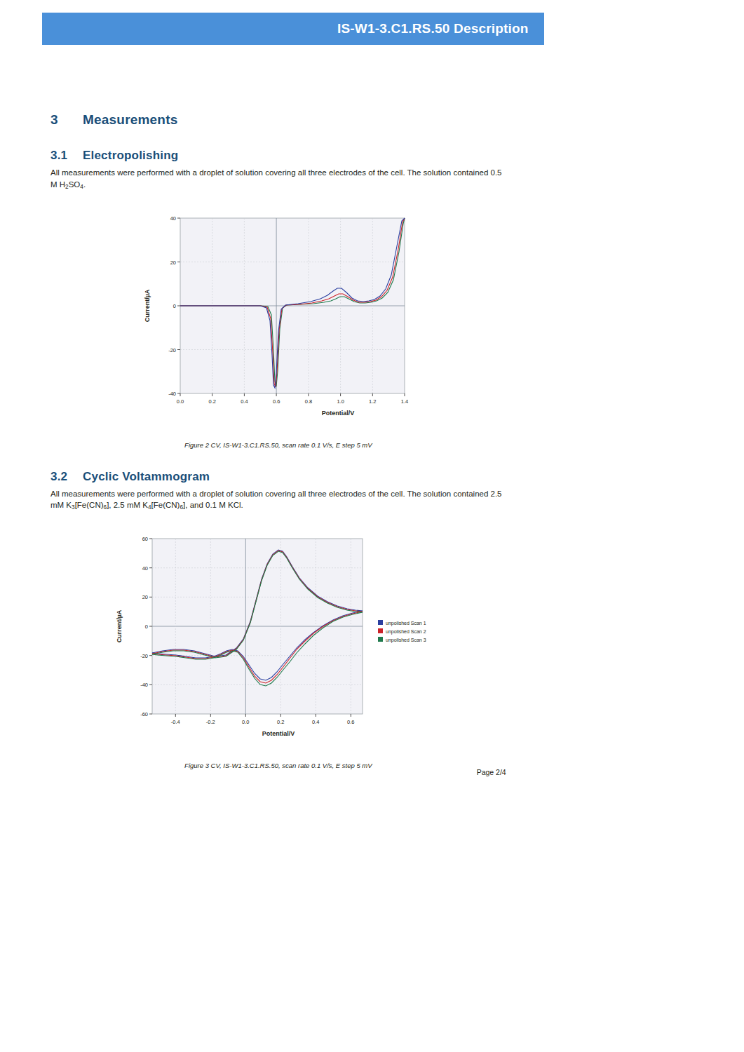IS-W1-3.C1.RS.50 Description
3 Measurements
3.1 Electropolishing
All measurements were performed with a droplet of solution covering all three electrodes of the cell. The solution contained 0.5 M H2SO4.
40 20 0 -20 -40 0.0 0.2 0.4 0.6 0.8 1.0 1.2 1.4 Potential/V Current/µA
Figure 2 CV, IS-W1-3.C1.RS.50, scan rate 0.1 V/s, E step 5 mV
3.2 Cyclic Voltammogram
All measurements were performed with a droplet of solution covering all three electrodes of the cell. The solution contained 2.5 mM K3[Fe(CN)6], 2.5 mM K4[Fe(CN)6], and 0.1 M KCl.
60 40 20 0 -20 -40 -60 -0.4 -0.2 0.0 0.2 0.4 0.6 Potential/V Current/µA unpolished Scan 1 unpolished Scan 2 unpolished Scan 3
Figure 3 CV, IS-W1-3.C1.RS.50, scan rate 0.1 V/s, E step 5 mV
Page 2/4